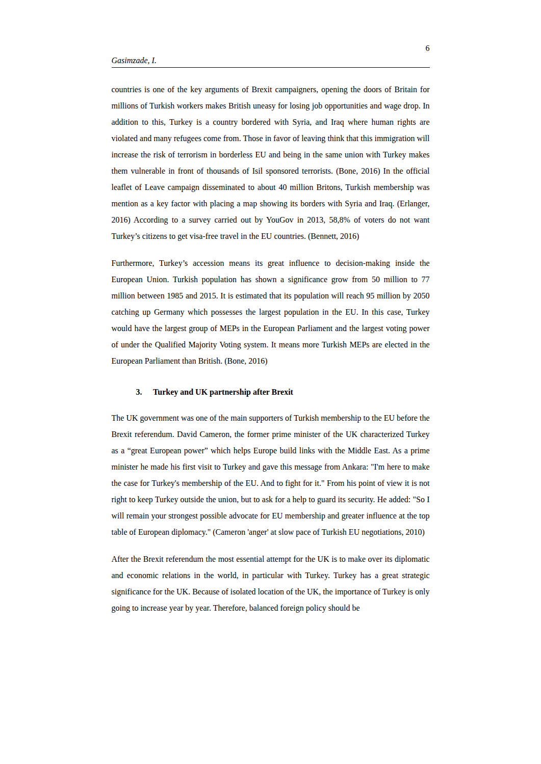6
Gasimzade, I.
countries is one of the key arguments of Brexit campaigners, opening the doors of Britain for millions of Turkish workers makes British uneasy for losing job opportunities and wage drop. In addition to this, Turkey is a country bordered with Syria, and Iraq where human rights are violated and many refugees come from. Those in favor of leaving think that this immigration will increase the risk of terrorism in borderless EU and being in the same union with Turkey makes them vulnerable in front of thousands of Isil sponsored terrorists. (Bone, 2016) In the official leaflet of Leave campaign disseminated to about 40 million Britons, Turkish membership was mention as a key factor with placing a map showing its borders with Syria and Iraq. (Erlanger, 2016) According to a survey carried out by YouGov in 2013, 58,8% of voters do not want Turkey’s citizens to get visa-free travel in the EU countries. (Bennett, 2016)
Furthermore, Turkey’s accession means its great influence to decision-making inside the European Union. Turkish population has shown a significance grow from 50 million to 77 million between 1985 and 2015. It is estimated that its population will reach 95 million by 2050 catching up Germany which possesses the largest population in the EU. In this case, Turkey would have the largest group of MEPs in the European Parliament and the largest voting power of under the Qualified Majority Voting system. It means more Turkish MEPs are elected in the European Parliament than British. (Bone, 2016)
3. Turkey and UK partnership after Brexit
The UK government was one of the main supporters of Turkish membership to the EU before the Brexit referendum. David Cameron, the former prime minister of the UK characterized Turkey as a “great European power” which helps Europe build links with the Middle East. As a prime minister he made his first visit to Turkey and gave this message from Ankara: "I'm here to make the case for Turkey's membership of the EU. And to fight for it." From his point of view it is not right to keep Turkey outside the union, but to ask for a help to guard its security. He added: "So I will remain your strongest possible advocate for EU membership and greater influence at the top table of European diplomacy." (Cameron 'anger' at slow pace of Turkish EU negotiations, 2010)
After the Brexit referendum the most essential attempt for the UK is to make over its diplomatic and economic relations in the world, in particular with Turkey. Turkey has a great strategic significance for the UK. Because of isolated location of the UK, the importance of Turkey is only going to increase year by year. Therefore, balanced foreign policy should be